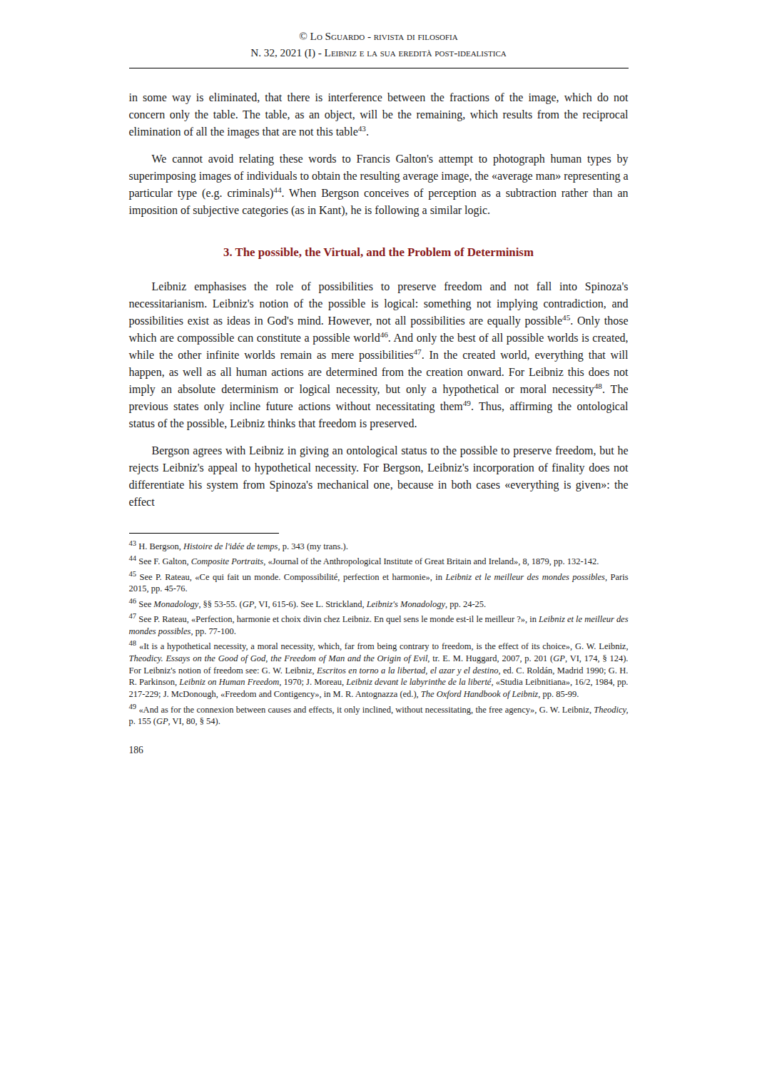© Lo Sguardo - rivista di filosofia N. 32, 2021 (I) - Leibniz e la sua eredità post-idealistica
in some way is eliminated, that there is interference between the fractions of the image, which do not concern only the table. The table, as an object, will be the remaining, which results from the reciprocal elimination of all the images that are not this table43.
We cannot avoid relating these words to Francis Galton's attempt to photograph human types by superimposing images of individuals to obtain the resulting average image, the «average man» representing a particular type (e.g. criminals)44. When Bergson conceives of perception as a subtraction rather than an imposition of subjective categories (as in Kant), he is following a similar logic.
3. The possible, the Virtual, and the Problem of Determinism
Leibniz emphasises the role of possibilities to preserve freedom and not fall into Spinoza's necessitarianism. Leibniz's notion of the possible is logical: something not implying contradiction, and possibilities exist as ideas in God's mind. However, not all possibilities are equally possible45. Only those which are compossible can constitute a possible world46. And only the best of all possible worlds is created, while the other infinite worlds remain as mere possibilities47. In the created world, everything that will happen, as well as all human actions are determined from the creation onward. For Leibniz this does not imply an absolute determinism or logical necessity, but only a hypothetical or moral necessity48. The previous states only incline future actions without necessitating them49. Thus, affirming the ontological status of the possible, Leibniz thinks that freedom is preserved.
Bergson agrees with Leibniz in giving an ontological status to the possible to preserve freedom, but he rejects Leibniz's appeal to hypothetical necessity. For Bergson, Leibniz's incorporation of finality does not differentiate his system from Spinoza's mechanical one, because in both cases «everything is given»: the effect
43 H. Bergson, Histoire de l'idée de temps, p. 343 (my trans.).
44 See F. Galton, Composite Portraits, «Journal of the Anthropological Institute of Great Britain and Ireland», 8, 1879, pp. 132-142.
45 See P. Rateau, «Ce qui fait un monde. Compossibilité, perfection et harmonie», in Leibniz et le meilleur des mondes possibles, Paris 2015, pp. 45-76.
46 See Monadology, §§ 53-55. (GP, VI, 615-6). See L. Strickland, Leibniz's Monadology, pp. 24-25.
47 See P. Rateau, «Perfection, harmonie et choix divin chez Leibniz. En quel sens le monde est-il le meilleur ?», in Leibniz et le meilleur des mondes possibles, pp. 77-100.
48 «It is a hypothetical necessity, a moral necessity, which, far from being contrary to freedom, is the effect of its choice», G. W. Leibniz, Theodicy. Essays on the Good of God, the Freedom of Man and the Origin of Evil, tr. E. M. Huggard, 2007, p. 201 (GP, VI, 174, § 124). For Leibniz's notion of freedom see: G. W. Leibniz, Escritos en torno a la libertad, el azar y el destino, ed. C. Roldán, Madrid 1990; G. H. R. Parkinson, Leibniz on Human Freedom, 1970; J. Moreau, Leibniz devant le labyrinthe de la liberté, «Studia Leibnitiana», 16/2, 1984, pp. 217-229; J. McDonough, «Freedom and Contigency», in M. R. Antognazza (ed.), The Oxford Handbook of Leibniz, pp. 85-99.
49 «And as for the connexion between causes and effects, it only inclined, without necessitating, the free agency», G. W. Leibniz, Theodicy, p. 155 (GP, VI, 80, § 54).
186